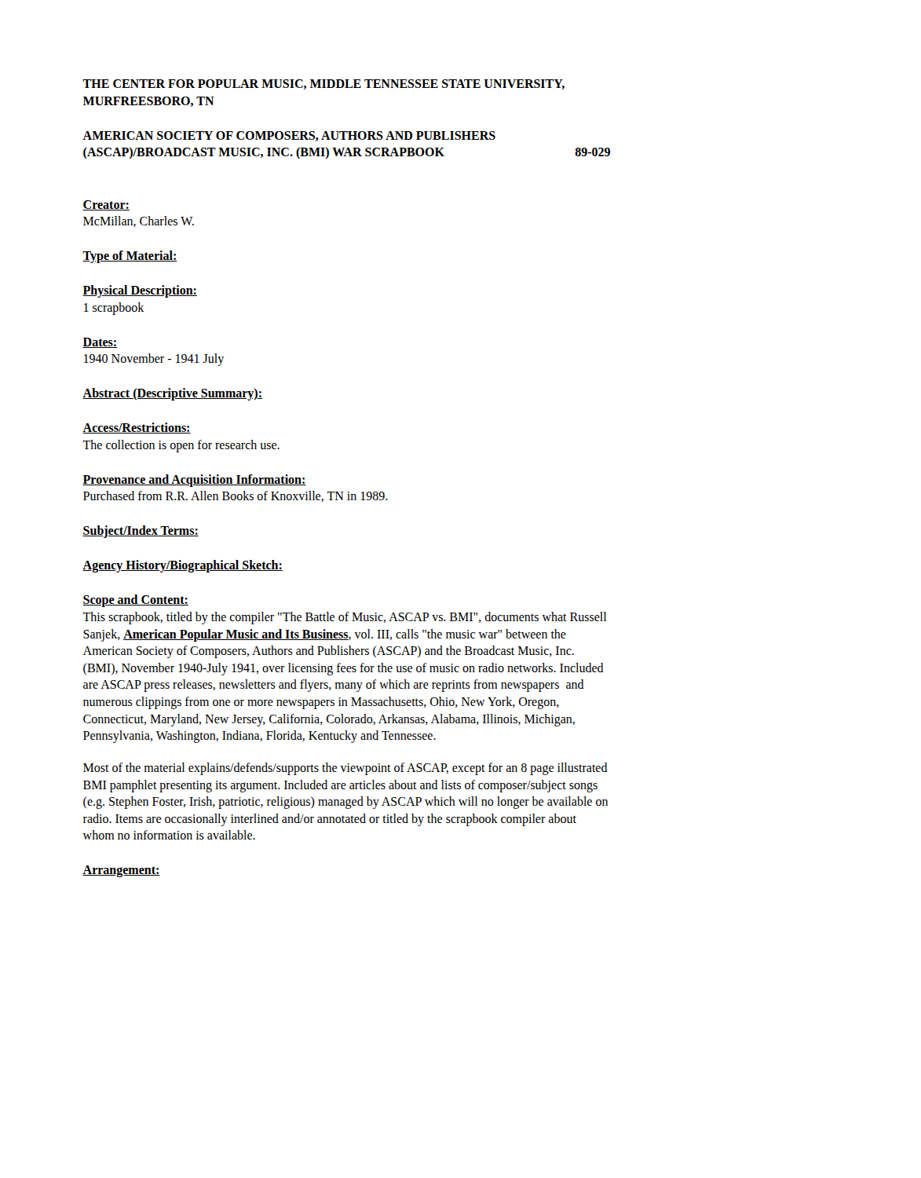THE CENTER FOR POPULAR MUSIC, MIDDLE TENNESSEE STATE UNIVERSITY, MURFREESBORO, TN
AMERICAN SOCIETY OF COMPOSERS, AUTHORS AND PUBLISHERS (ASCAP)/BROADCAST MUSIC, INC. (BMI) WAR SCRAPBOOK89-029
Creator:
McMillan, Charles W.
Type of Material:
Physical Description:
1 scrapbook
Dates:
1940 November - 1941 July
Abstract (Descriptive Summary):
Access/Restrictions:
The collection is open for research use.
Provenance and Acquisition Information:
Purchased from R.R. Allen Books of Knoxville, TN in 1989.
Subject/Index Terms:
Agency History/Biographical Sketch:
Scope and Content:
This scrapbook, titled by the compiler "The Battle of Music, ASCAP vs. BMI", documents what Russell Sanjek, American Popular Music and Its Business, vol. III, calls "the music war" between the American Society of Composers, Authors and Publishers (ASCAP) and the Broadcast Music, Inc. (BMI), November 1940-July 1941, over licensing fees for the use of music on radio networks. Included are ASCAP press releases, newsletters and flyers, many of which are reprints from newspapers and numerous clippings from one or more newspapers in Massachusetts, Ohio, New York, Oregon, Connecticut, Maryland, New Jersey, California, Colorado, Arkansas, Alabama, Illinois, Michigan, Pennsylvania, Washington, Indiana, Florida, Kentucky and Tennessee.
Most of the material explains/defends/supports the viewpoint of ASCAP, except for an 8 page illustrated BMI pamphlet presenting its argument. Included are articles about and lists of composer/subject songs (e.g. Stephen Foster, Irish, patriotic, religious) managed by ASCAP which will no longer be available on radio. Items are occasionally interlined and/or annotated or titled by the scrapbook compiler about whom no information is available.
Arrangement: